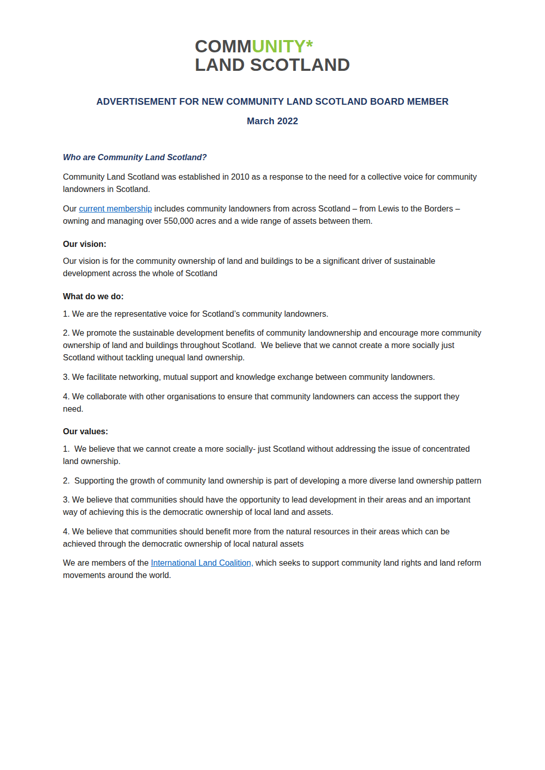COMMUNITY*
LAND SCOTLAND
ADVERTISEMENT FOR NEW COMMUNITY LAND SCOTLAND BOARD MEMBER March 2022
Who are Community Land Scotland?
Community Land Scotland was established in 2010 as a response to the need for a collective voice for community landowners in Scotland.
Our current membership includes community landowners from across Scotland – from Lewis to the Borders – owning and managing over 550,000 acres and a wide range of assets between them.
Our vision:
Our vision is for the community ownership of land and buildings to be a significant driver of sustainable development across the whole of Scotland
What do we do:
1. We are the representative voice for Scotland’s community landowners.
2. We promote the sustainable development benefits of community landownership and encourage more community ownership of land and buildings throughout Scotland. We believe that we cannot create a more socially just Scotland without tackling unequal land ownership.
3. We facilitate networking, mutual support and knowledge exchange between community landowners.
4. We collaborate with other organisations to ensure that community landowners can access the support they need.
Our values:
1. We believe that we cannot create a more socially- just Scotland without addressing the issue of concentrated land ownership.
2. Supporting the growth of community land ownership is part of developing a more diverse land ownership pattern
3. We believe that communities should have the opportunity to lead development in their areas and an important way of achieving this is the democratic ownership of local land and assets.
4. We believe that communities should benefit more from the natural resources in their areas which can be achieved through the democratic ownership of local natural assets
We are members of the International Land Coalition, which seeks to support community land rights and land reform movements around the world.